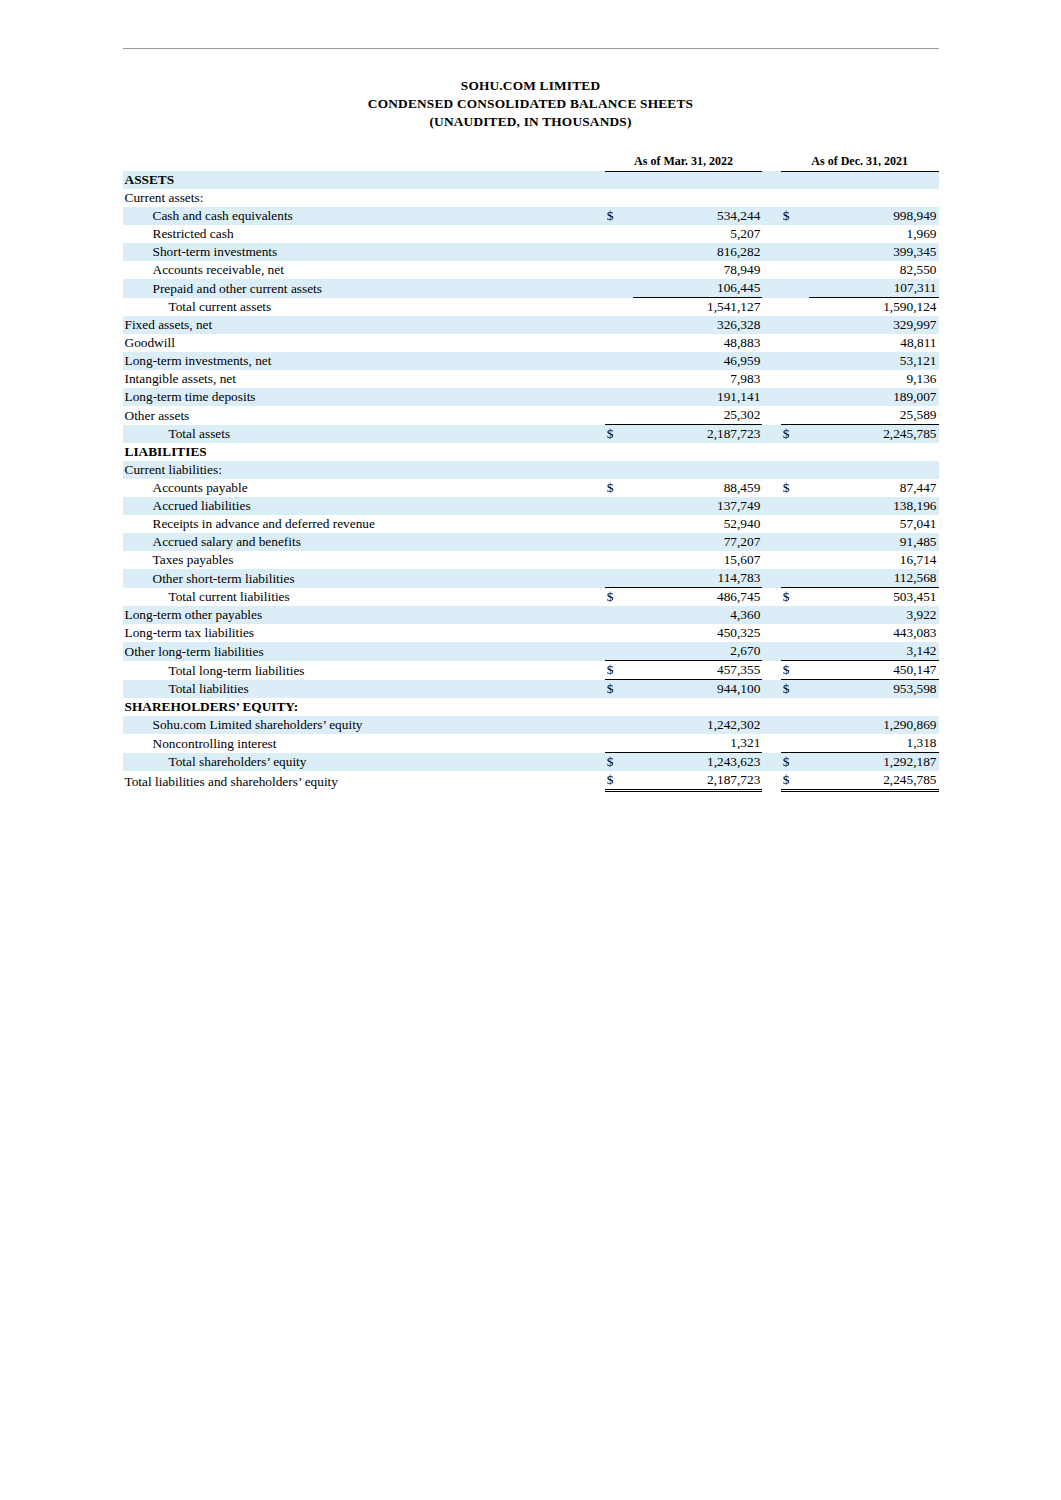SOHU.COM LIMITED
CONDENSED CONSOLIDATED BALANCE SHEETS
(UNAUDITED, IN THOUSANDS)
| | As of Mar. 31, 2022 | | As of Dec. 31, 2021 |
| --- | --- | --- | --- |
| ASSETS | | | | | |
| Current assets: | | | | | |
| Cash and cash equivalents | $ | 534,244 | | $ | 998,949 |
| Restricted cash | | 5,207 | | | 1,969 |
| Short-term investments | | 816,282 | | | 399,345 |
| Accounts receivable, net | | 78,949 | | | 82,550 |
| Prepaid and other current assets | | 106,445 | | | 107,311 |
| Total current assets | | 1,541,127 | | | 1,590,124 |
| Fixed assets, net | | 326,328 | | | 329,997 |
| Goodwill | | 48,883 | | | 48,811 |
| Long-term investments, net | | 46,959 | | | 53,121 |
| Intangible assets, net | | 7,983 | | | 9,136 |
| Long-term time deposits | | 191,141 | | | 189,007 |
| Other assets | | 25,302 | | | 25,589 |
| Total assets | $ | 2,187,723 | | $ | 2,245,785 |
| LIABILITIES | | | | | |
| Current liabilities: | | | | | |
| Accounts payable | $ | 88,459 | | $ | 87,447 |
| Accrued liabilities | | 137,749 | | | 138,196 |
| Receipts in advance and deferred revenue | | 52,940 | | | 57,041 |
| Accrued salary and benefits | | 77,207 | | | 91,485 |
| Taxes payables | | 15,607 | | | 16,714 |
| Other short-term liabilities | | 114,783 | | | 112,568 |
| Total current liabilities | $ | 486,745 | | $ | 503,451 |
| Long-term other payables | | 4,360 | | | 3,922 |
| Long-term tax liabilities | | 450,325 | | | 443,083 |
| Other long-term liabilities | | 2,670 | | | 3,142 |
| Total long-term liabilities | $ | 457,355 | | $ | 450,147 |
| Total liabilities | $ | 944,100 | | $ | 953,598 |
| SHAREHOLDERS’ EQUITY: | | | | | |
| Sohu.com Limited shareholders’ equity | | 1,242,302 | | | 1,290,869 |
| Noncontrolling interest | | 1,321 | | | 1,318 |
| Total shareholders’ equity | $ | 1,243,623 | | $ | 1,292,187 |
| Total liabilities and shareholders’ equity | $ | 2,187,723 | | $ | 2,245,785 |